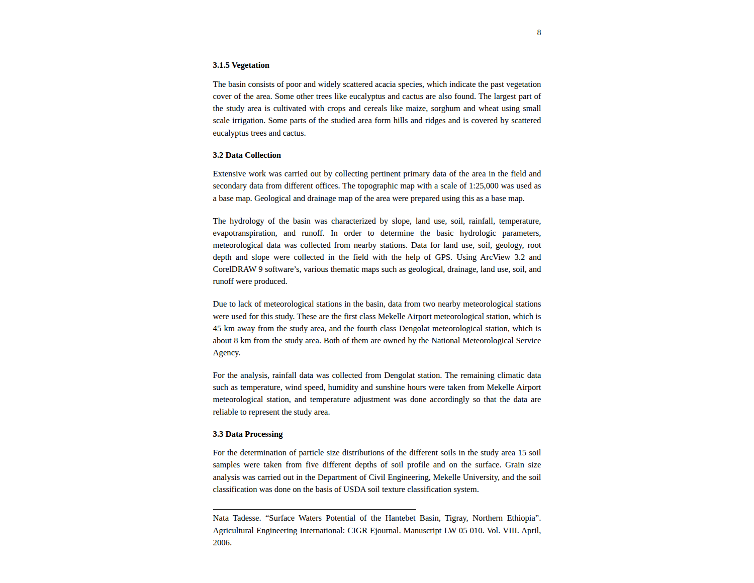8
3.1.5 Vegetation
The basin consists of poor and widely scattered acacia species, which indicate the past vegetation cover of the area. Some other trees like eucalyptus and cactus are also found. The largest part of the study area is cultivated with crops and cereals like maize, sorghum and wheat using small scale irrigation. Some parts of the studied area form hills and ridges and is covered by scattered eucalyptus trees and cactus.
3.2 Data Collection
Extensive work was carried out by collecting pertinent primary data of the area in the field and secondary data from different offices. The topographic map with a scale of 1:25,000 was used as a base map. Geological and drainage map of the area were prepared using this as a base map.
The hydrology of the basin was characterized by slope, land use, soil, rainfall, temperature, evapotranspiration, and runoff. In order to determine the basic hydrologic parameters, meteorological data was collected from nearby stations. Data for land use, soil, geology, root depth and slope were collected in the field with the help of GPS. Using ArcView 3.2 and CorelDRAW 9 software’s, various thematic maps such as geological, drainage, land use, soil, and runoff were produced.
Due to lack of meteorological stations in the basin, data from two nearby meteorological stations were used for this study. These are the first class Mekelle Airport meteorological station, which is 45 km away from the study area, and the fourth class Dengolat meteorological station, which is about 8 km from the study area. Both of them are owned by the National Meteorological Service Agency.
For the analysis, rainfall data was collected from Dengolat station. The remaining climatic data such as temperature, wind speed, humidity and sunshine hours were taken from Mekelle Airport meteorological station, and temperature adjustment was done accordingly so that the data are reliable to represent the study area.
3.3 Data Processing
For the determination of particle size distributions of the different soils in the study area 15 soil samples were taken from five different depths of soil profile and on the surface. Grain size analysis was carried out in the Department of Civil Engineering, Mekelle University, and the soil classification was done on the basis of USDA soil texture classification system.
Nata Tadesse. “Surface Waters Potential of the Hantebet Basin, Tigray, Northern Ethiopia”. Agricultural Engineering International: CIGR Ejournal. Manuscript LW 05 010. Vol. VIII. April, 2006.